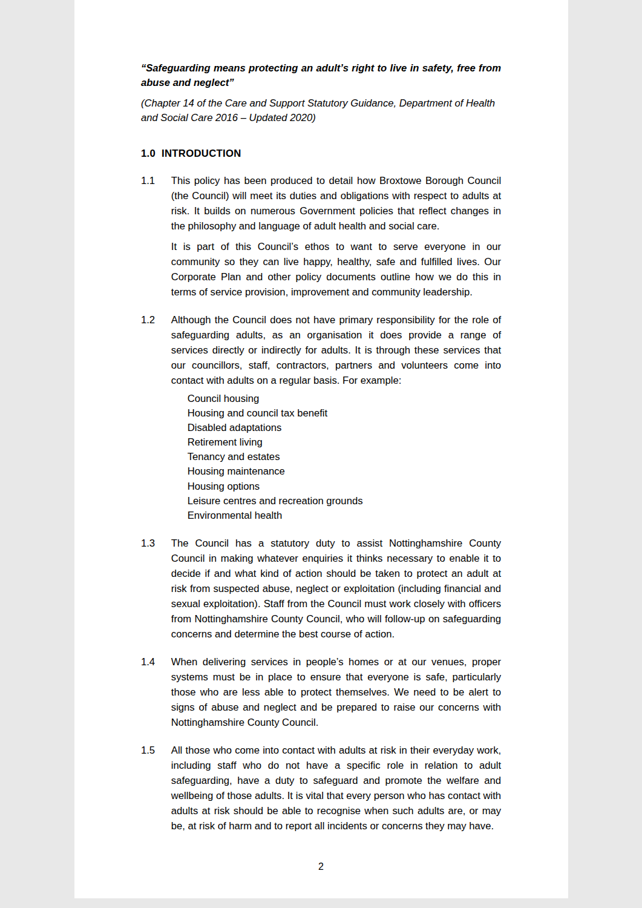“Safeguarding means protecting an adult’s right to live in safety, free from abuse and neglect”
(Chapter 14 of the Care and Support Statutory Guidance, Department of Health and Social Care 2016 – Updated 2020)
1.0 INTRODUCTION
1.1
This policy has been produced to detail how Broxtowe Borough Council (the Council) will meet its duties and obligations with respect to adults at risk. It builds on numerous Government policies that reflect changes in the philosophy and language of adult health and social care.
It is part of this Council’s ethos to want to serve everyone in our community so they can live happy, healthy, safe and fulfilled lives. Our Corporate Plan and other policy documents outline how we do this in terms of service provision, improvement and community leadership.
1.2
Although the Council does not have primary responsibility for the role of safeguarding adults, as an organisation it does provide a range of services directly or indirectly for adults. It is through these services that our councillors, staff, contractors, partners and volunteers come into contact with adults on a regular basis. For example:
Council housing
Housing and council tax benefit
Disabled adaptations
Retirement living
Tenancy and estates
Housing maintenance
Housing options
Leisure centres and recreation grounds
Environmental health
1.3
The Council has a statutory duty to assist Nottinghamshire County Council in making whatever enquiries it thinks necessary to enable it to decide if and what kind of action should be taken to protect an adult at risk from suspected abuse, neglect or exploitation (including financial and sexual exploitation). Staff from the Council must work closely with officers from Nottinghamshire County Council, who will follow-up on safeguarding concerns and determine the best course of action.
1.4
When delivering services in people’s homes or at our venues, proper systems must be in place to ensure that everyone is safe, particularly those who are less able to protect themselves. We need to be alert to signs of abuse and neglect and be prepared to raise our concerns with Nottinghamshire County Council.
1.5
All those who come into contact with adults at risk in their everyday work, including staff who do not have a specific role in relation to adult safeguarding, have a duty to safeguard and promote the welfare and wellbeing of those adults. It is vital that every person who has contact with adults at risk should be able to recognise when such adults are, or may be, at risk of harm and to report all incidents or concerns they may have.
2